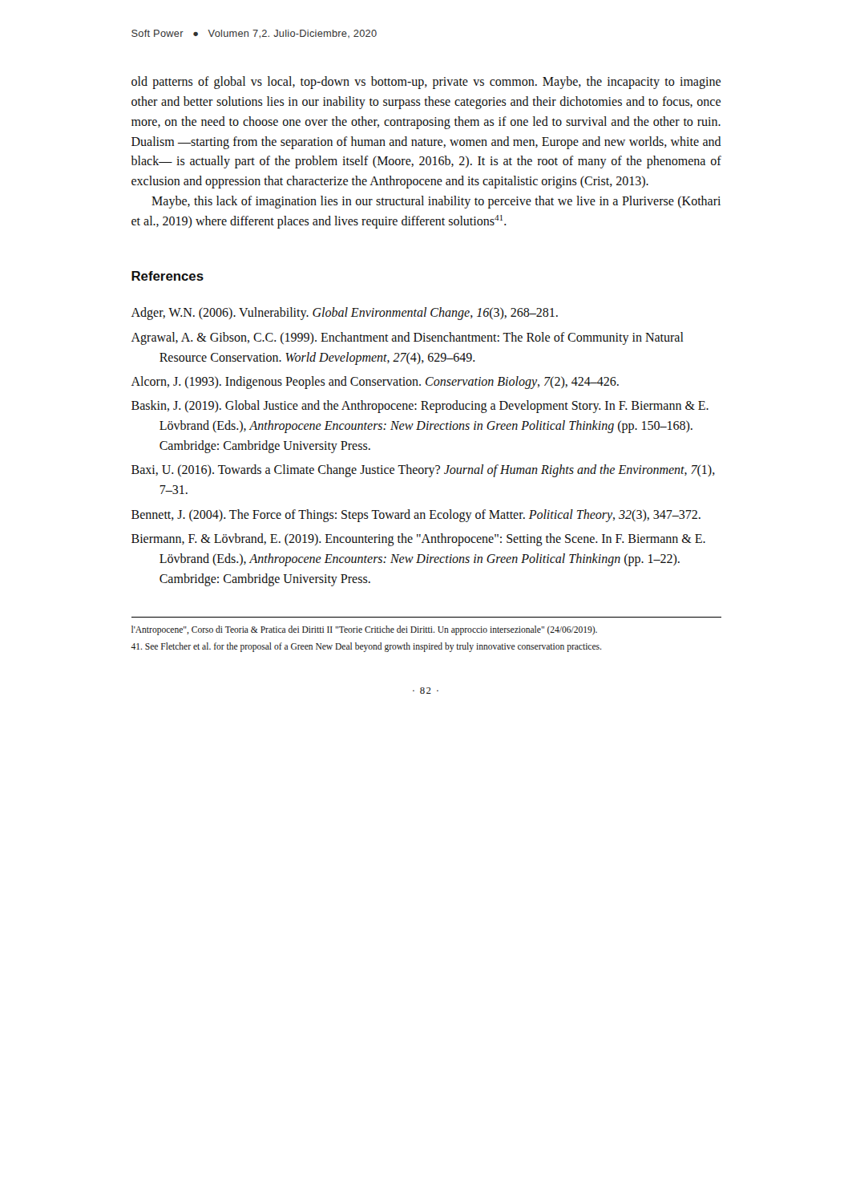Soft Power ● Volumen 7,2. Julio-Diciembre, 2020
old patterns of global vs local, top-down vs bottom-up, private vs common. Maybe, the incapacity to imagine other and better solutions lies in our inability to surpass these categories and their dichotomies and to focus, once more, on the need to choose one over the other, contraposing them as if one led to survival and the other to ruin. Dualism —starting from the separation of human and nature, women and men, Europe and new worlds, white and black— is actually part of the problem itself (Moore, 2016b, 2). It is at the root of many of the phenomena of exclusion and oppression that characterize the Anthropocene and its capitalistic origins (Crist, 2013).
Maybe, this lack of imagination lies in our structural inability to perceive that we live in a Pluriverse (Kothari et al., 2019) where different places and lives require different solutions41.
References
Adger, W.N. (2006). Vulnerability. Global Environmental Change, 16(3), 268–281.
Agrawal, A. & Gibson, C.C. (1999). Enchantment and Disenchantment: The Role of Community in Natural Resource Conservation. World Development, 27(4), 629–649.
Alcorn, J. (1993). Indigenous Peoples and Conservation. Conservation Biology, 7(2), 424–426.
Baskin, J. (2019). Global Justice and the Anthropocene: Reproducing a Development Story. In F. Biermann & E. Lövbrand (Eds.), Anthropocene Encounters: New Directions in Green Political Thinking (pp. 150–168). Cambridge: Cambridge University Press.
Baxi, U. (2016). Towards a Climate Change Justice Theory? Journal of Human Rights and the Environment, 7(1), 7–31.
Bennett, J. (2004). The Force of Things: Steps Toward an Ecology of Matter. Political Theory, 32(3), 347–372.
Biermann, F. & Lövbrand, E. (2019). Encountering the "Anthropocene": Setting the Scene. In F. Biermann & E. Lövbrand (Eds.), Anthropocene Encounters: New Directions in Green Political Thinkingn (pp. 1–22). Cambridge: Cambridge University Press.
l'Antropocene", Corso di Teoria & Pratica dei Diritti II "Teorie Critiche dei Diritti. Un approccio intersezionale" (24/06/2019).
41. See Fletcher et al. for the proposal of a Green New Deal beyond growth inspired by truly innovative conservation practices.
· 82 ·